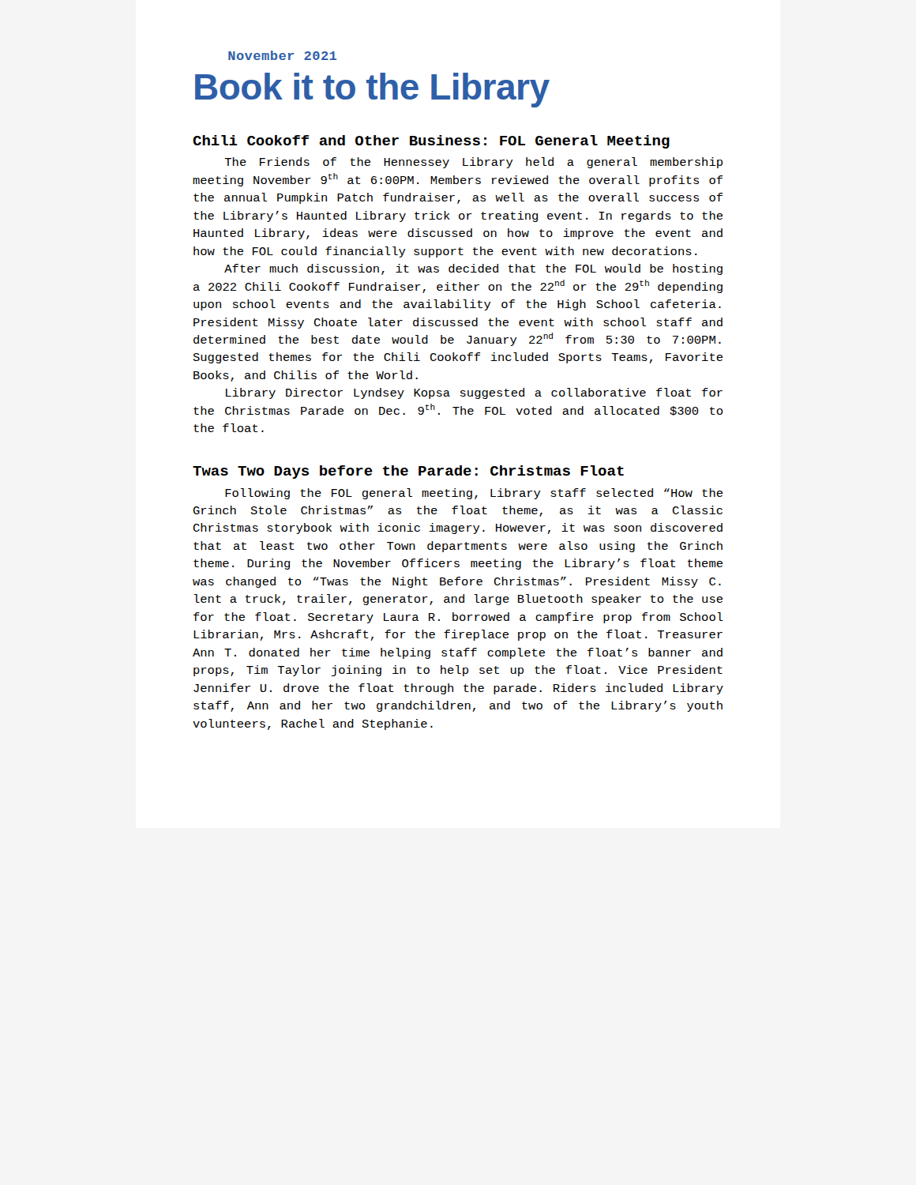November 2021
Book it to the Library
Chili Cookoff and Other Business: FOL General Meeting
The Friends of the Hennessey Library held a general membership meeting November 9th at 6:00PM. Members reviewed the overall profits of the annual Pumpkin Patch fundraiser, as well as the overall success of the Library’s Haunted Library trick or treating event. In regards to the Haunted Library, ideas were discussed on how to improve the event and how the FOL could financially support the event with new decorations.
After much discussion, it was decided that the FOL would be hosting a 2022 Chili Cookoff Fundraiser, either on the 22nd or the 29th depending upon school events and the availability of the High School cafeteria. President Missy Choate later discussed the event with school staff and determined the best date would be January 22nd from 5:30 to 7:00PM. Suggested themes for the Chili Cookoff included Sports Teams, Favorite Books, and Chilis of the World.
Library Director Lyndsey Kopsa suggested a collaborative float for the Christmas Parade on Dec. 9th. The FOL voted and allocated $300 to the float.
Twas Two Days before the Parade: Christmas Float
Following the FOL general meeting, Library staff selected “How the Grinch Stole Christmas” as the float theme, as it was a Classic Christmas storybook with iconic imagery. However, it was soon discovered that at least two other Town departments were also using the Grinch theme. During the November Officers meeting the Library’s float theme was changed to “Twas the Night Before Christmas”. President Missy C. lent a truck, trailer, generator, and large Bluetooth speaker to the use for the float. Secretary Laura R. borrowed a campfire prop from School Librarian, Mrs. Ashcraft, for the fireplace prop on the float. Treasurer Ann T. donated her time helping staff complete the float’s banner and props, Tim Taylor joining in to help set up the float. Vice President Jennifer U. drove the float through the parade. Riders included Library staff, Ann and her two grandchildren, and two of the Library’s youth volunteers, Rachel and Stephanie.